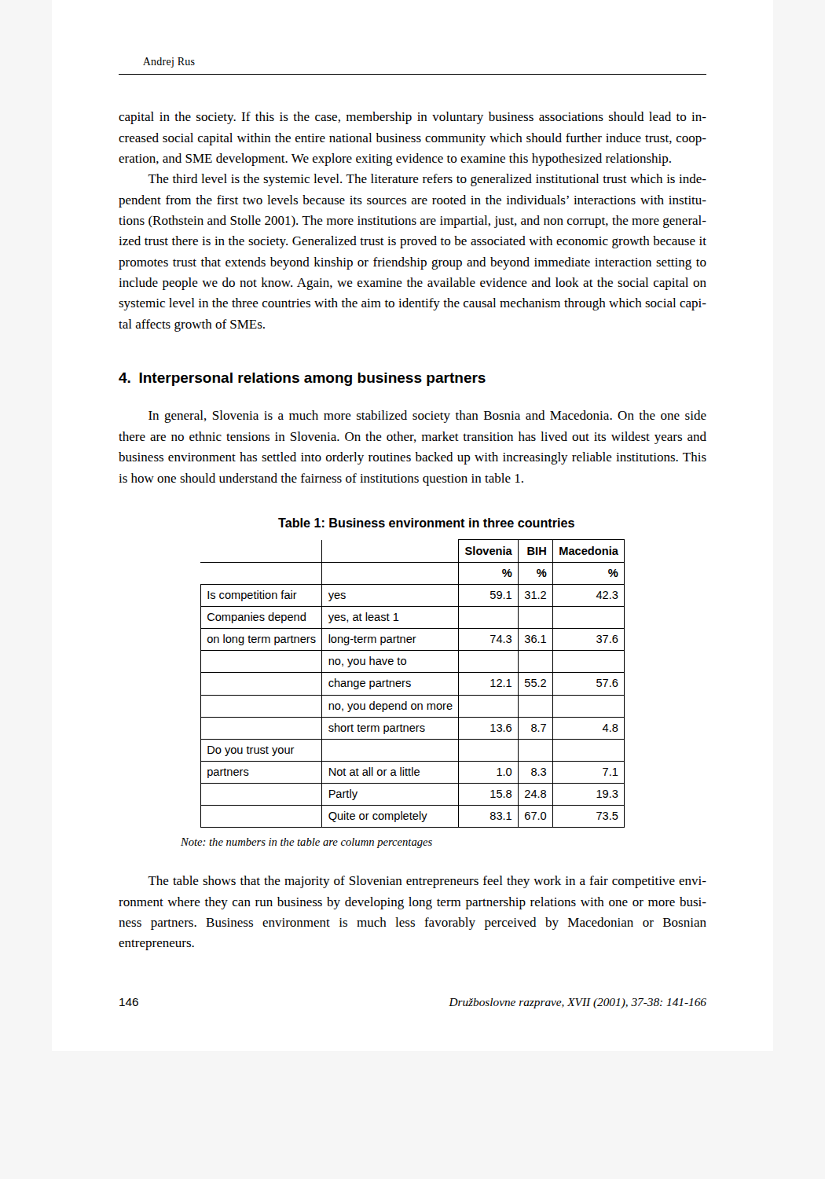Andrej Rus
capital in the society. If this is the case, membership in voluntary business associations should lead to increased social capital within the entire national business community which should further induce trust, cooperation, and SME development. We explore exiting evidence to examine this hypothesized relationship.
The third level is the systemic level. The literature refers to generalized institutional trust which is independent from the first two levels because its sources are rooted in the individuals’ interactions with institutions (Rothstein and Stolle 2001). The more institutions are impartial, just, and non corrupt, the more generalized trust there is in the society. Generalized trust is proved to be associated with economic growth because it promotes trust that extends beyond kinship or friendship group and beyond immediate interaction setting to include people we do not know. Again, we examine the available evidence and look at the social capital on systemic level in the three countries with the aim to identify the causal mechanism through which social capital affects growth of SMEs.
4. Interpersonal relations among business partners
In general, Slovenia is a much more stabilized society than Bosnia and Macedonia. On the one side there are no ethnic tensions in Slovenia. On the other, market transition has lived out its wildest years and business environment has settled into orderly routines backed up with increasingly reliable institutions. This is how one should understand the fairness of institutions question in table 1.
Table 1: Business environment in three countries
| | | Slovenia | BIH | Macedonia |
| | | % | % | % |
| Is competition fair | yes | 59.1 | 31.2 | 42.3 |
| Companies depend | yes, at least 1 | | | |
| on long term partners | long-term partner | 74.3 | 36.1 | 37.6 |
| | no, you have to | | | |
| | change partners | 12.1 | 55.2 | 57.6 |
| | no, you depend on more | | | |
| | short term partners | 13.6 | 8.7 | 4.8 |
| Do you trust your | | | | |
| partners | Not at all or a little | 1.0 | 8.3 | 7.1 |
| | Partly | 15.8 | 24.8 | 19.3 |
| | Quite or completely | 83.1 | 67.0 | 73.5 |
Note: the numbers in the table are column percentages
The table shows that the majority of Slovenian entrepreneurs feel they work in a fair competitive environment where they can run business by developing long term partnership relations with one or more business partners. Business environment is much less favorably perceived by Macedonian or Bosnian entrepreneurs.
146 Družboslovne razprave, XVII (2001), 37-38: 141-166